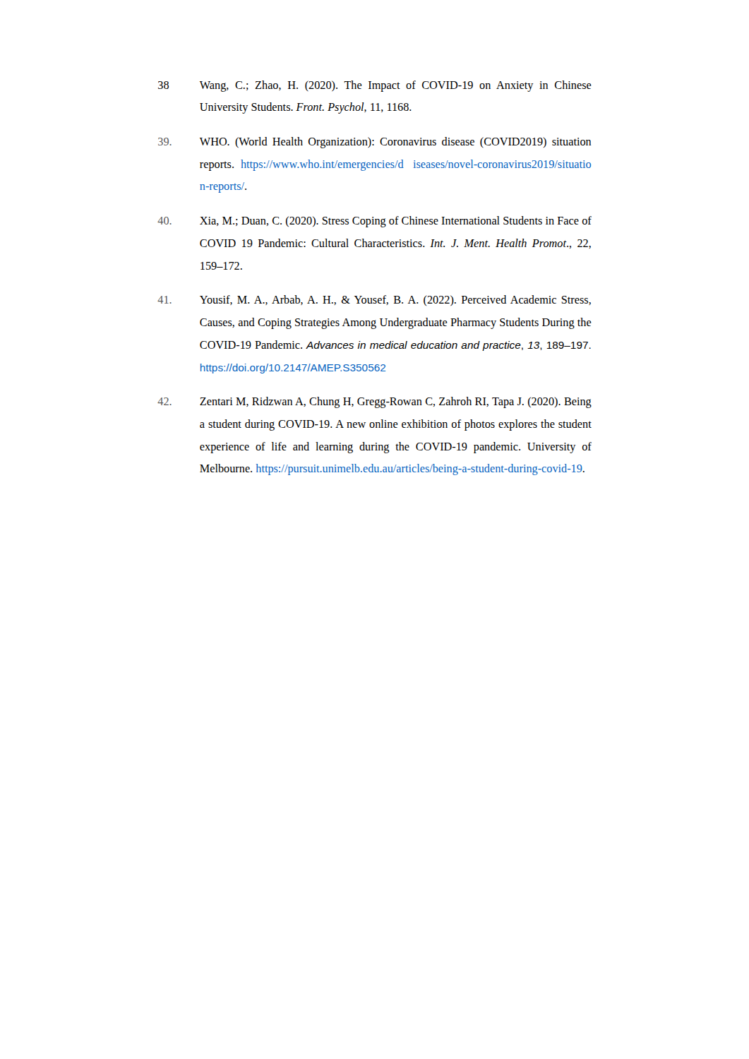38 Wang, C.; Zhao, H. (2020). The Impact of COVID-19 on Anxiety in Chinese University Students. Front. Psychol, 11, 1168.
39. WHO. (World Health Organization): Coronavirus disease (COVID2019) situation reports. https://www.who.int/emergencies/d iseases/novel-coronavirus2019/situation-reports/.
40. Xia, M.; Duan, C. (2020). Stress Coping of Chinese International Students in Face of COVID 19 Pandemic: Cultural Characteristics. Int. J. Ment. Health Promot., 22, 159–172.
41. Yousif, M. A., Arbab, A. H., & Yousef, B. A. (2022). Perceived Academic Stress, Causes, and Coping Strategies Among Undergraduate Pharmacy Students During the COVID-19 Pandemic. Advances in medical education and practice, 13, 189–197. https://doi.org/10.2147/AMEP.S350562
42. Zentari M, Ridzwan A, Chung H, Gregg-Rowan C, Zahroh RI, Tapa J. (2020). Being a student during COVID-19. A new online exhibition of photos explores the student experience of life and learning during the COVID-19 pandemic. University of Melbourne. https://pursuit.unimelb.edu.au/articles/being-a-student-during-covid-19.